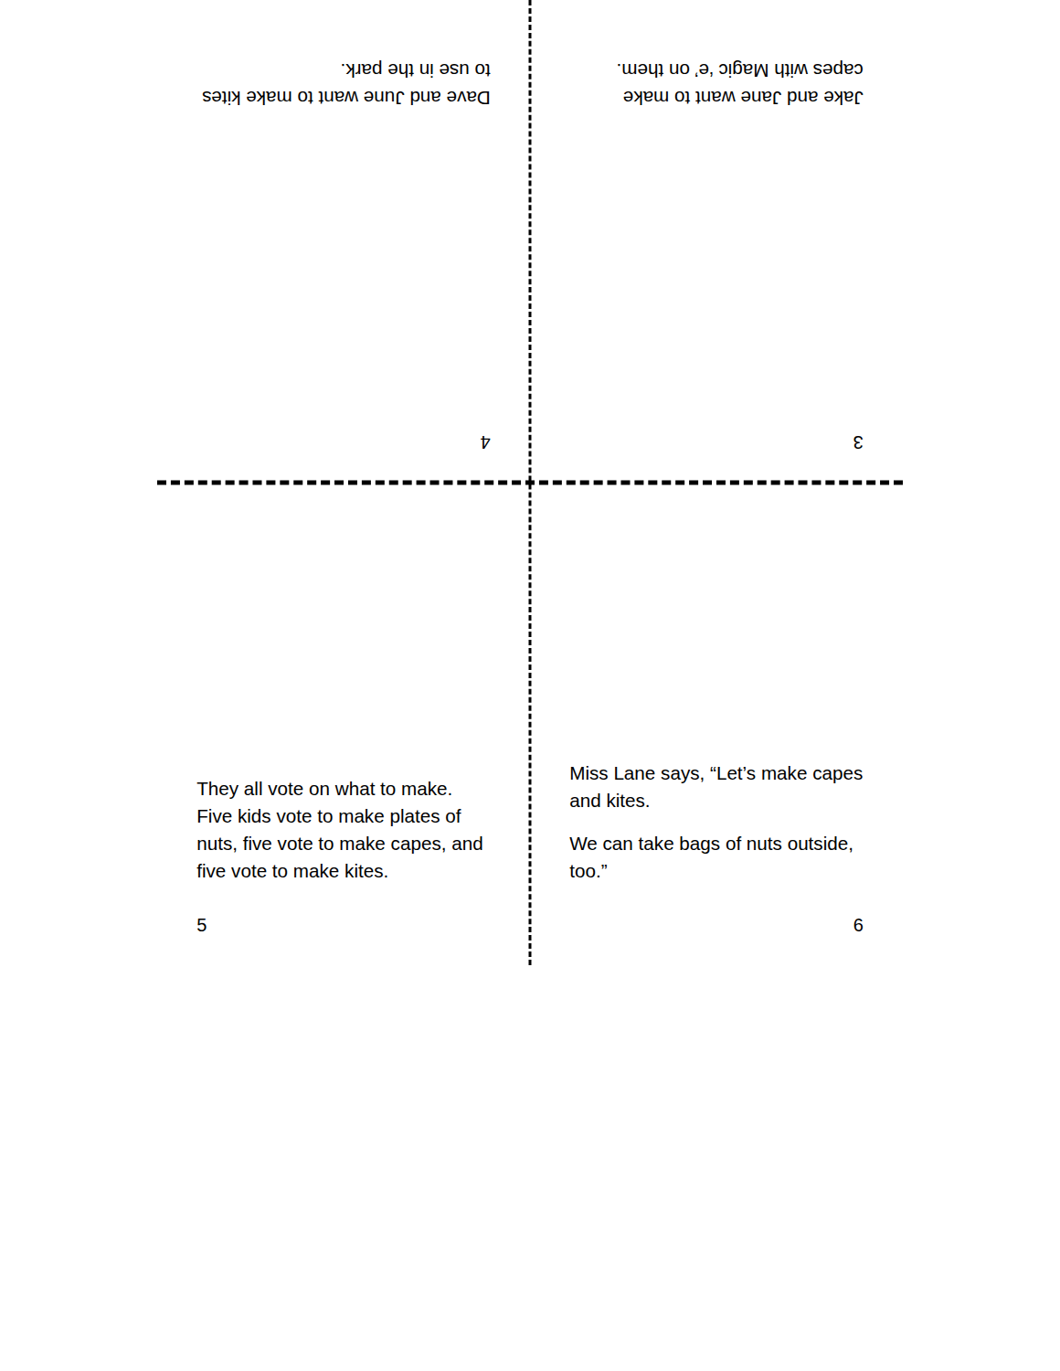4
Dave and June want to make kites to use in the park.
3
Jake and Jane want to make capes with Magic ‘e’ on them.
They all vote on what to make. Five kids vote to make plates of nuts, five vote to make capes, and five vote to make kites.
5
Miss Lane says, “Let’s make capes and kites.
We can take bags of nuts outside, too.”
6